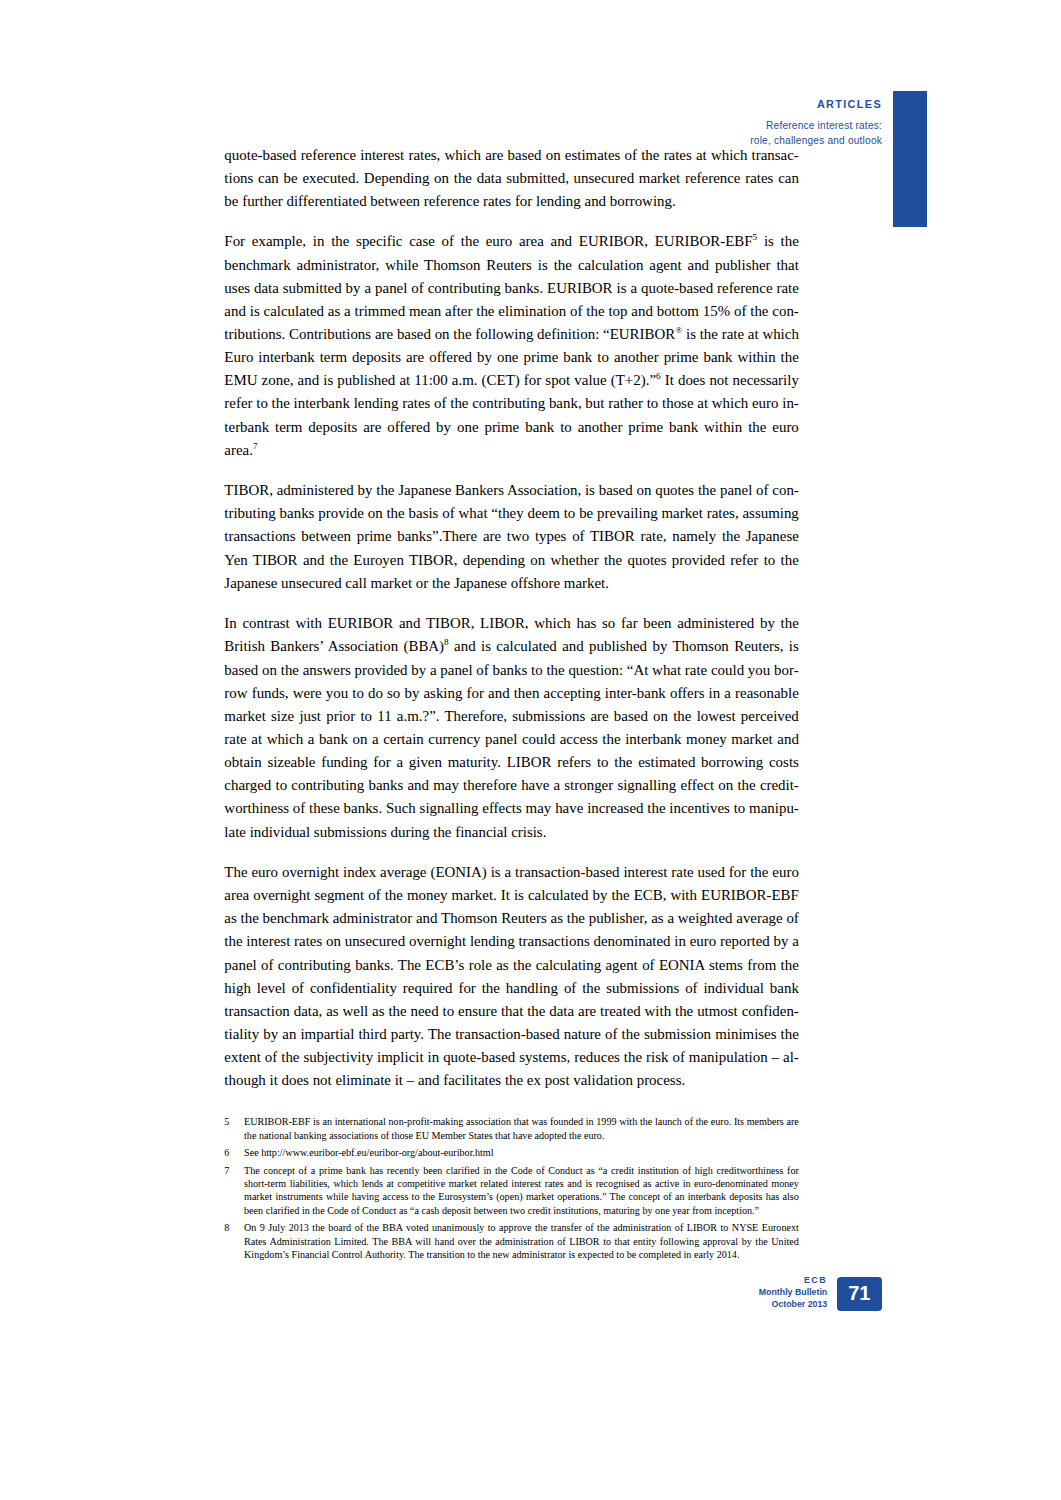ARTICLES
Reference interest rates:
role, challenges and outlook
quote-based reference interest rates, which are based on estimates of the rates at which transactions can be executed. Depending on the data submitted, unsecured market reference rates can be further differentiated between reference rates for lending and borrowing.
For example, in the specific case of the euro area and EURIBOR, EURIBOR-EBF5 is the benchmark administrator, while Thomson Reuters is the calculation agent and publisher that uses data submitted by a panel of contributing banks. EURIBOR is a quote-based reference rate and is calculated as a trimmed mean after the elimination of the top and bottom 15% of the contributions. Contributions are based on the following definition: “EURIBOR® is the rate at which Euro interbank term deposits are offered by one prime bank to another prime bank within the EMU zone, and is published at 11:00 a.m. (CET) for spot value (T+2).”6 It does not necessarily refer to the interbank lending rates of the contributing bank, but rather to those at which euro interbank term deposits are offered by one prime bank to another prime bank within the euro area.7
TIBOR, administered by the Japanese Bankers Association, is based on quotes the panel of contributing banks provide on the basis of what “they deem to be prevailing market rates, assuming transactions between prime banks”.There are two types of TIBOR rate, namely the Japanese Yen TIBOR and the Euroyen TIBOR, depending on whether the quotes provided refer to the Japanese unsecured call market or the Japanese offshore market.
In contrast with EURIBOR and TIBOR, LIBOR, which has so far been administered by the British Bankers’ Association (BBA)8 and is calculated and published by Thomson Reuters, is based on the answers provided by a panel of banks to the question: “At what rate could you borrow funds, were you to do so by asking for and then accepting inter-bank offers in a reasonable market size just prior to 11 a.m.?”. Therefore, submissions are based on the lowest perceived rate at which a bank on a certain currency panel could access the interbank money market and obtain sizeable funding for a given maturity. LIBOR refers to the estimated borrowing costs charged to contributing banks and may therefore have a stronger signalling effect on the creditworthiness of these banks. Such signalling effects may have increased the incentives to manipulate individual submissions during the financial crisis.
The euro overnight index average (EONIA) is a transaction-based interest rate used for the euro area overnight segment of the money market. It is calculated by the ECB, with EURIBOR-EBF as the benchmark administrator and Thomson Reuters as the publisher, as a weighted average of the interest rates on unsecured overnight lending transactions denominated in euro reported by a panel of contributing banks. The ECB’s role as the calculating agent of EONIA stems from the high level of confidentiality required for the handling of the submissions of individual bank transaction data, as well as the need to ensure that the data are treated with the utmost confidentiality by an impartial third party. The transaction-based nature of the submission minimises the extent of the subjectivity implicit in quote-based systems, reduces the risk of manipulation – although it does not eliminate it – and facilitates the ex post validation process.
5
EURIBOR-EBF is an international non-profit-making association that was founded in 1999 with the launch of the euro. Its members are the national banking associations of those EU Member States that have adopted the euro.
6
See http://www.euribor-ebf.eu/euribor-org/about-euribor.html
7
The concept of a prime bank has recently been clarified in the Code of Conduct as “a credit institution of high creditworthiness for short-term liabilities, which lends at competitive market related interest rates and is recognised as active in euro-denominated money market instruments while having access to the Eurosystem’s (open) market operations.” The concept of an interbank deposits has also been clarified in the Code of Conduct as “a cash deposit between two credit institutions, maturing by one year from inception.”
8
On 9 July 2013 the board of the BBA voted unanimously to approve the transfer of the administration of LIBOR to NYSE Euronext Rates Administration Limited. The BBA will hand over the administration of LIBOR to that entity following approval by the United Kingdom’s Financial Control Authority. The transition to the new administrator is expected to be completed in early 2014.
ECB
Monthly Bulletin
October 2013
71